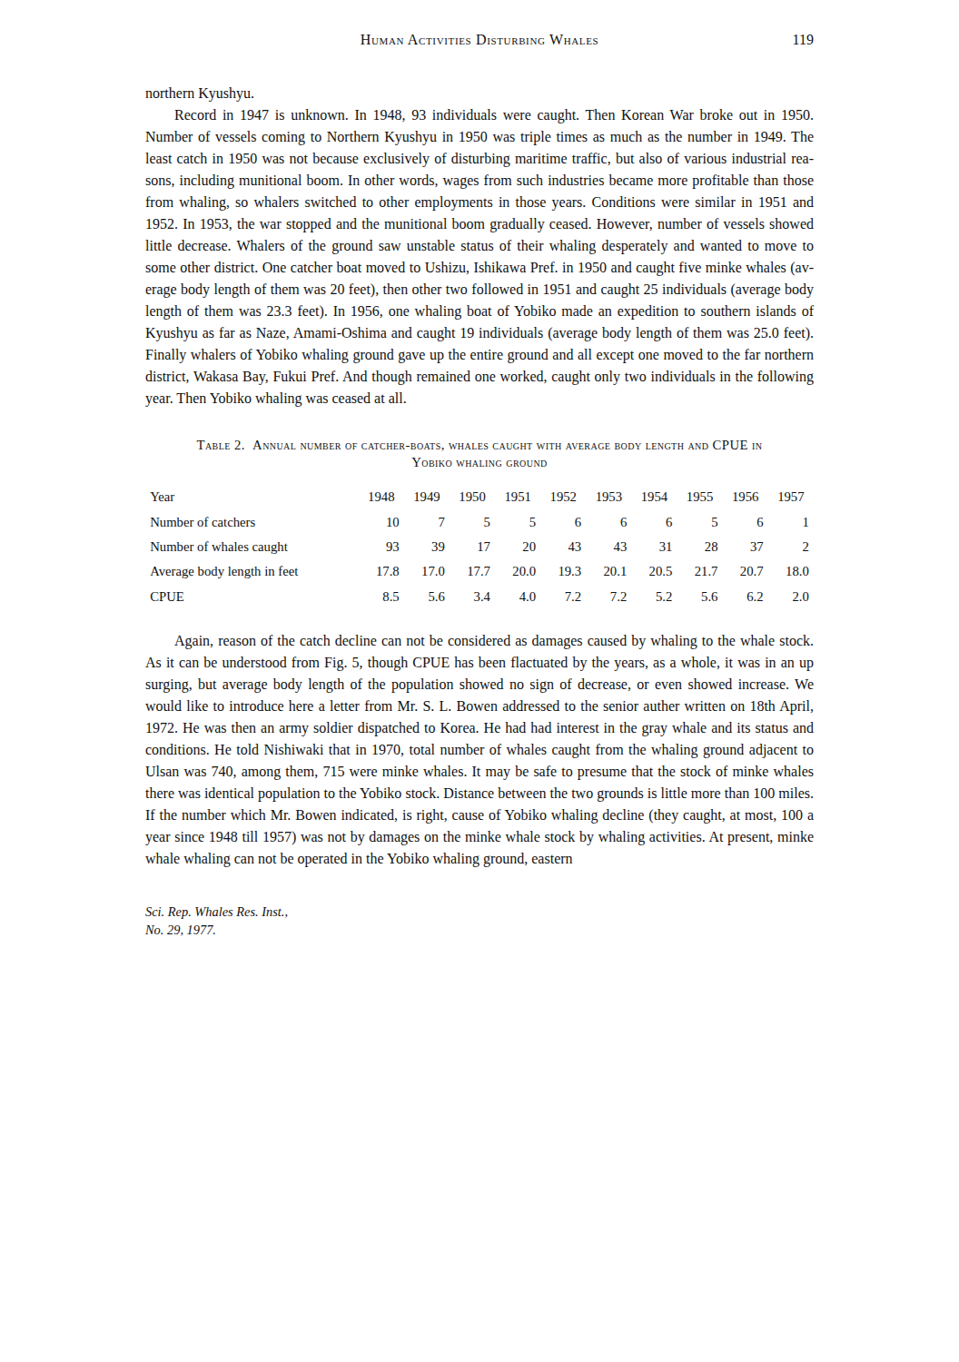Human Activities Disturbing Whales 119
northern Kyushyu.
Record in 1947 is unknown. In 1948, 93 individuals were caught. Then Korean War broke out in 1950. Number of vessels coming to Northern Kyushyu in 1950 was triple times as much as the number in 1949. The least catch in 1950 was not because exclusively of disturbing maritime traffic, but also of various industrial reasons, including munitional boom. In other words, wages from such industries became more profitable than those from whaling, so whalers switched to other employments in those years. Conditions were similar in 1951 and 1952. In 1953, the war stopped and the munitional boom gradually ceased. However, number of vessels showed little decrease. Whalers of the ground saw unstable status of their whaling desperately and wanted to move to some other district. One catcher boat moved to Ushizu, Ishikawa Pref. in 1950 and caught five minke whales (average body length of them was 20 feet), then other two followed in 1951 and caught 25 individuals (average body length of them was 23.3 feet). In 1956, one whaling boat of Yobiko made an expedition to southern islands of Kyushyu as far as Naze, Amami-Oshima and caught 19 individuals (average body length of them was 25.0 feet). Finally whalers of Yobiko whaling ground gave up the entire ground and all except one moved to the far northern district, Wakasa Bay, Fukui Pref. And though remained one worked, caught only two individuals in the following year. Then Yobiko whaling was ceased at all.
Table 2. Annual number of catcher-boats, whales caught with average body length and CPUE in Yobiko whaling ground
| Year | 1948 | 1949 | 1950 | 1951 | 1952 | 1953 | 1954 | 1955 | 1956 | 1957 |
| --- | --- | --- | --- | --- | --- | --- | --- | --- | --- | --- |
| Number of catchers | 10 | 7 | 5 | 5 | 6 | 6 | 6 | 5 | 6 | 1 |
| Number of whales caught | 93 | 39 | 17 | 20 | 43 | 43 | 31 | 28 | 37 | 2 |
| Average body length in feet | 17.8 | 17.0 | 17.7 | 20.0 | 19.3 | 20.1 | 20.5 | 21.7 | 20.7 | 18.0 |
| CPUE | 8.5 | 5.6 | 3.4 | 4.0 | 7.2 | 7.2 | 5.2 | 5.6 | 6.2 | 2.0 |
Again, reason of the catch decline can not be considered as damages caused by whaling to the whale stock. As it can be understood from Fig. 5, though CPUE has been flactuated by the years, as a whole, it was in an up surging, but average body length of the population showed no sign of decrease, or even showed increase. We would like to introduce here a letter from Mr. S. L. Bowen addressed to the senior auther written on 18th April, 1972. He was then an army soldier dispatched to Korea. He had had interest in the gray whale and its status and conditions. He told Nishiwaki that in 1970, total number of whales caught from the whaling ground adjacent to Ulsan was 740, among them, 715 were minke whales. It may be safe to presume that the stock of minke whales there was identical population to the Yobiko stock. Distance between the two grounds is little more than 100 miles. If the number which Mr. Bowen indicated, is right, cause of Yobiko whaling decline (they caught, at most, 100 a year since 1948 till 1957) was not by damages on the minke whale stock by whaling activities. At present, minke whale whaling can not be operated in the Yobiko whaling ground, eastern
Sci. Rep. Whales Res. Inst.,
No. 29, 1977.